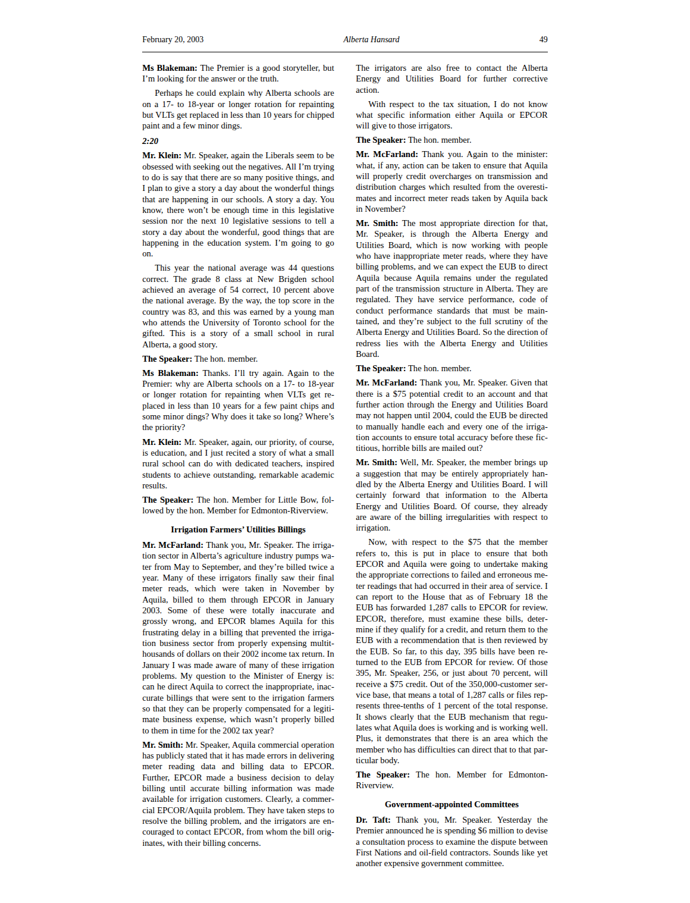February 20, 2003 Alberta Hansard 49
Ms Blakeman: The Premier is a good storyteller, but I’m looking for the answer or the truth.
Perhaps he could explain why Alberta schools are on a 17- to 18-year or longer rotation for repainting but VLTs get replaced in less than 10 years for chipped paint and a few minor dings.
2:20
Mr. Klein: Mr. Speaker, again the Liberals seem to be obsessed with seeking out the negatives. All I’m trying to do is say that there are so many positive things, and I plan to give a story a day about the wonderful things that are happening in our schools. A story a day. You know, there won’t be enough time in this legislative session nor the next 10 legislative sessions to tell a story a day about the wonderful, good things that are happening in the education system. I’m going to go on.
This year the national average was 44 questions correct. The grade 8 class at New Brigden school achieved an average of 54 correct, 10 percent above the national average. By the way, the top score in the country was 83, and this was earned by a young man who attends the University of Toronto school for the gifted. This is a story of a small school in rural Alberta, a good story.
The Speaker: The hon. member.
Ms Blakeman: Thanks. I’ll try again. Again to the Premier: why are Alberta schools on a 17- to 18-year or longer rotation for repainting when VLTs get replaced in less than 10 years for a few paint chips and some minor dings? Why does it take so long? Where’s the priority?
Mr. Klein: Mr. Speaker, again, our priority, of course, is education, and I just recited a story of what a small rural school can do with dedicated teachers, inspired students to achieve outstanding, remarkable academic results.
The Speaker: The hon. Member for Little Bow, followed by the hon. Member for Edmonton-Riverview.
Irrigation Farmers’ Utilities Billings
Mr. McFarland: Thank you, Mr. Speaker. The irrigation sector in Alberta’s agriculture industry pumps water from May to September, and they’re billed twice a year. Many of these irrigators finally saw their final meter reads, which were taken in November by Aquila, billed to them through EPCOR in January 2003. Some of these were totally inaccurate and grossly wrong, and EPCOR blames Aquila for this frustrating delay in a billing that prevented the irrigation business sector from properly expensing multithousands of dollars on their 2002 income tax return. In January I was made aware of many of these irrigation problems. My question to the Minister of Energy is: can he direct Aquila to correct the inappropriate, inaccurate billings that were sent to the irrigation farmers so that they can be properly compensated for a legitimate business expense, which wasn’t properly billed to them in time for the 2002 tax year?
Mr. Smith: Mr. Speaker, Aquila commercial operation has publicly stated that it has made errors in delivering meter reading data and billing data to EPCOR. Further, EPCOR made a business decision to delay billing until accurate billing information was made available for irrigation customers. Clearly, a commercial EPCOR/Aquila problem. They have taken steps to resolve the billing problem, and the irrigators are encouraged to contact EPCOR, from whom the bill originates, with their billing concerns.
The irrigators are also free to contact the Alberta Energy and Utilities Board for further corrective action.
With respect to the tax situation, I do not know what specific information either Aquila or EPCOR will give to those irrigators.
The Speaker: The hon. member.
Mr. McFarland: Thank you. Again to the minister: what, if any, action can be taken to ensure that Aquila will properly credit overcharges on transmission and distribution charges which resulted from the overestimates and incorrect meter reads taken by Aquila back in November?
Mr. Smith: The most appropriate direction for that, Mr. Speaker, is through the Alberta Energy and Utilities Board, which is now working with people who have inappropriate meter reads, where they have billing problems, and we can expect the EUB to direct Aquila because Aquila remains under the regulated part of the transmission structure in Alberta. They are regulated. They have service performance, code of conduct performance standards that must be maintained, and they’re subject to the full scrutiny of the Alberta Energy and Utilities Board. So the direction of redress lies with the Alberta Energy and Utilities Board.
The Speaker: The hon. member.
Mr. McFarland: Thank you, Mr. Speaker. Given that there is a $75 potential credit to an account and that further action through the Energy and Utilities Board may not happen until 2004, could the EUB be directed to manually handle each and every one of the irrigation accounts to ensure total accuracy before these fictitious, horrible bills are mailed out?
Mr. Smith: Well, Mr. Speaker, the member brings up a suggestion that may be entirely appropriately handled by the Alberta Energy and Utilities Board. I will certainly forward that information to the Alberta Energy and Utilities Board. Of course, they already are aware of the billing irregularities with respect to irrigation.
Now, with respect to the $75 that the member refers to, this is put in place to ensure that both EPCOR and Aquila were going to undertake making the appropriate corrections to failed and erroneous meter readings that had occurred in their area of service. I can report to the House that as of February 18 the EUB has forwarded 1,287 calls to EPCOR for review. EPCOR, therefore, must examine these bills, determine if they qualify for a credit, and return them to the EUB with a recommendation that is then reviewed by the EUB. So far, to this day, 395 bills have been returned to the EUB from EPCOR for review. Of those 395, Mr. Speaker, 256, or just about 70 percent, will receive a $75 credit. Out of the 350,000-customer service base, that means a total of 1,287 calls or files represents three-tenths of 1 percent of the total response. It shows clearly that the EUB mechanism that regulates what Aquila does is working and is working well. Plus, it demonstrates that there is an area which the member who has difficulties can direct that to that particular body.
The Speaker: The hon. Member for Edmonton-Riverview.
Government-appointed Committees
Dr. Taft: Thank you, Mr. Speaker. Yesterday the Premier announced he is spending $6 million to devise a consultation process to examine the dispute between First Nations and oil-field contractors. Sounds like yet another expensive government committee.